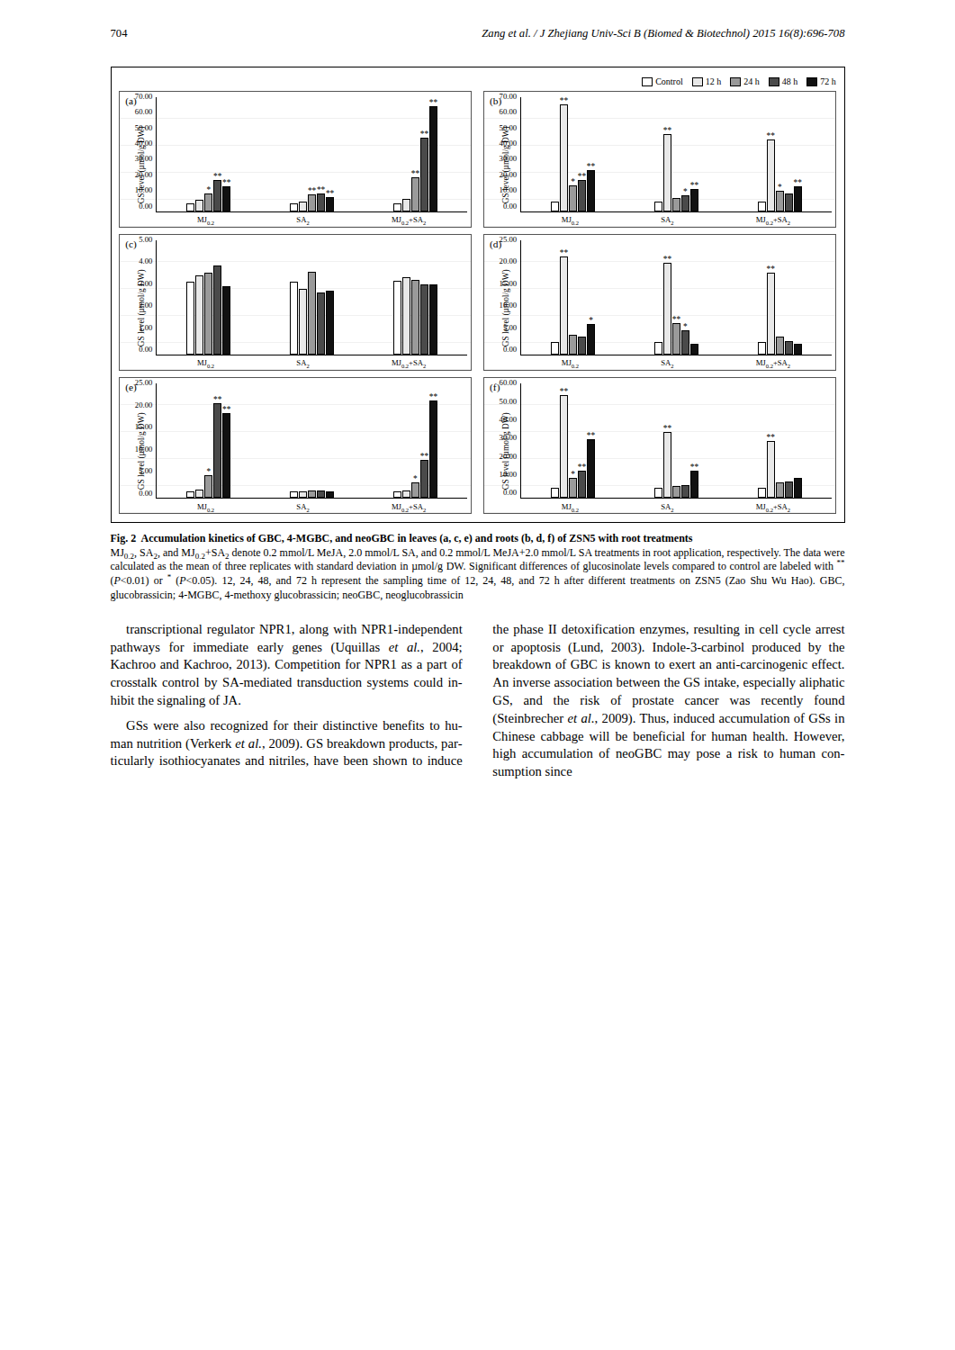704 Zang et al. / J Zhejiang Univ-Sci B (Biomed & Biotechnol) 2015 16(8):696-708
Control 12 h 24 h 48 h 72 h
(a) GS level (µmol/g DW)
70.0060.0050.0040.0030.0020.0010.000.00
*
**
**
**
**
**
**
**
**
MJ0.2 SA2 MJ0.2+SA2
(b) GS level (µmol/g DW)
70.0060.0050.0040.0030.0020.0010.000.00
**
*
**
**
**
*
**
**
*
**
MJ0.2 SA2 MJ0.2+SA2
(c) GS level (µmol/g DW)
5.004.003.002.001.000.00
MJ0.2 SA2 MJ0.2+SA2
(d) GS level (µmol/g DW)
25.0020.0015.0010.005.000.00
**
*
**
**
*
**
MJ0.2 SA2 MJ0.2+SA2
(e) GS level (µmol/g DW)
25.0020.0015.0010.005.000.00
*
**
**
*
**
**
MJ0.2 SA2 MJ0.2+SA2
(f) GS level (µmol/g DW)
60.0050.0040.0030.0020.0010.000.00
**
*
**
**
**
**
**
MJ0.2 SA2 MJ0.2+SA2
Fig. 2 Accumulation kinetics of GBC, 4-MGBC, and neoGBC in leaves (a, c, e) and roots (b, d, f) of ZSN5 with root treatments
MJ0.2, SA2, and MJ0.2+SA2 denote 0.2 mmol/L MeJA, 2.0 mmol/L SA, and 0.2 mmol/L MeJA+2.0 mmol/L SA treatments in root application, respectively. The data were calculated as the mean of three replicates with standard deviation in µmol/g DW. Significant differences of glucosinolate levels compared to control are labeled with ** (P<0.01) or * (P<0.05). 12, 24, 48, and 72 h represent the sampling time of 12, 24, 48, and 72 h after different treatments on ZSN5 (Zao Shu Wu Hao). GBC, glucobrassicin; 4-MGBC, 4-methoxy glucobrassicin; neoGBC, neoglucobrassicin
transcriptional regulator NPR1, along with NPR1-independent pathways for immediate early genes (Uquillas et al., 2004; Kachroo and Kachroo, 2013). Competition for NPR1 as a part of crosstalk control by SA-mediated transduction systems could inhibit the signaling of JA.
GSs were also recognized for their distinctive benefits to human nutrition (Verkerk et al., 2009). GS breakdown products, particularly isothiocyanates and nitriles, have been shown to induce the phase II detoxification enzymes, resulting in cell cycle arrest or apoptosis (Lund, 2003). Indole-3-carbinol produced by the breakdown of GBC is known to exert an anti-carcinogenic effect. An inverse association between the GS intake, especially aliphatic GS, and the risk of prostate cancer was recently found (Steinbrecher et al., 2009). Thus, induced accumulation of GSs in Chinese cabbage will be beneficial for human health. However, high accumulation of neoGBC may pose a risk to human consumption since